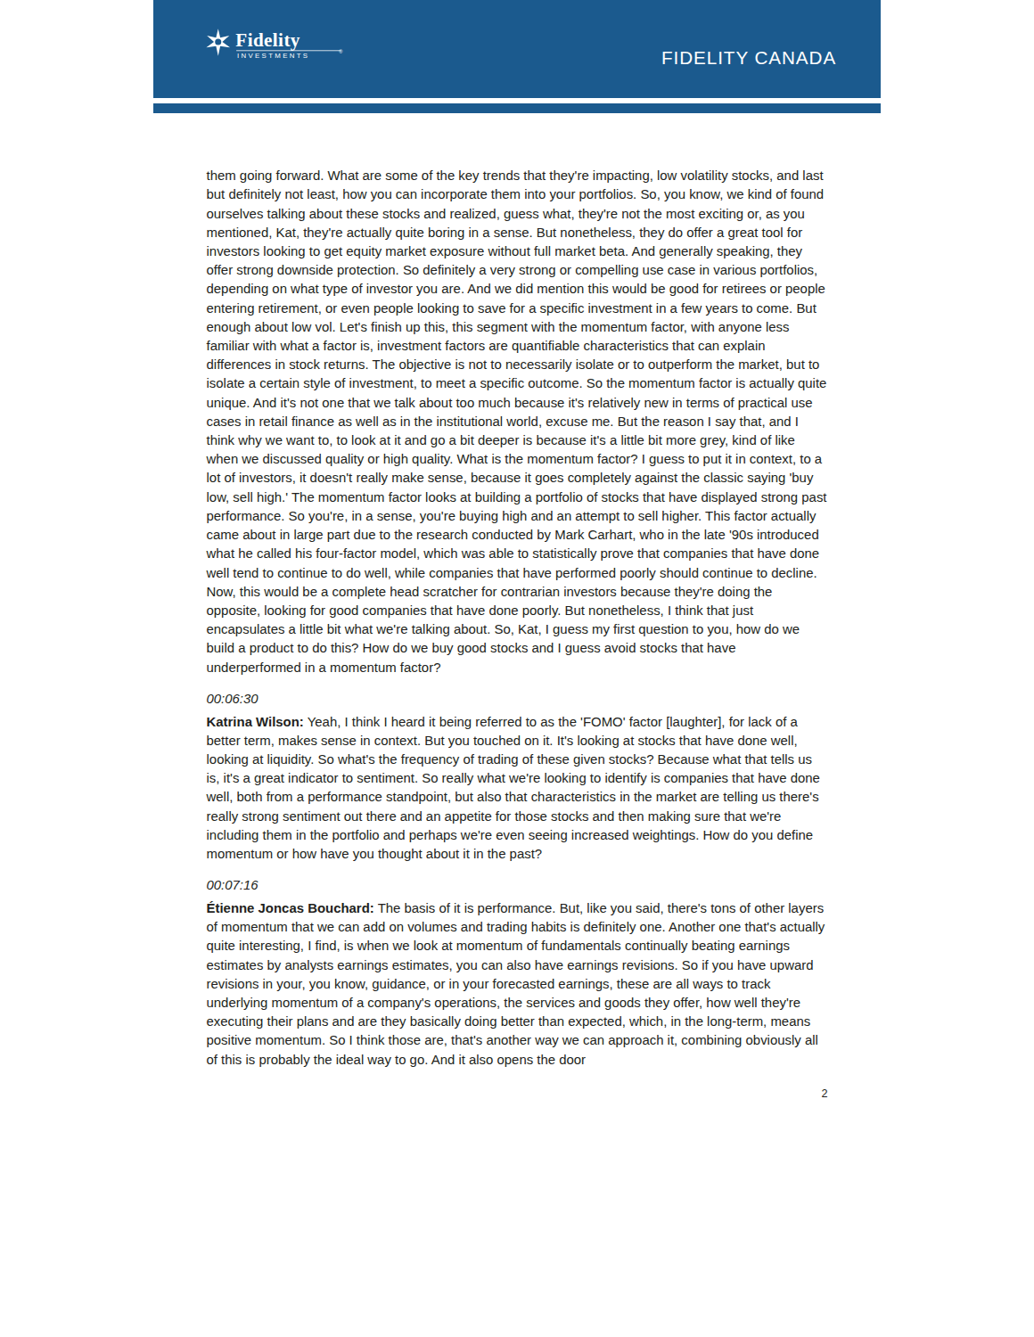Fidelity INVESTMENTS ®
FIDELITY CANADA
them going forward. What are some of the key trends that they're impacting, low volatility stocks, and last but definitely not least, how you can incorporate them into your portfolios. So, you know, we kind of found ourselves talking about these stocks and realized, guess what, they're not the most exciting or, as you mentioned, Kat, they're actually quite boring in a sense. But nonetheless, they do offer a great tool for investors looking to get equity market exposure without full market beta. And generally speaking, they offer strong downside protection. So definitely a very strong or compelling use case in various portfolios, depending on what type of investor you are. And we did mention this would be good for retirees or people entering retirement, or even people looking to save for a specific investment in a few years to come. But enough about low vol. Let's finish up this, this segment with the momentum factor, with anyone less familiar with what a factor is, investment factors are quantifiable characteristics that can explain differences in stock returns. The objective is not to necessarily isolate or to outperform the market, but to isolate a certain style of investment, to meet a specific outcome. So the momentum factor is actually quite unique. And it's not one that we talk about too much because it's relatively new in terms of practical use cases in retail finance as well as in the institutional world, excuse me. But the reason I say that, and I think why we want to, to look at it and go a bit deeper is because it's a little bit more grey, kind of like when we discussed quality or high quality. What is the momentum factor? I guess to put it in context, to a lot of investors, it doesn't really make sense, because it goes completely against the classic saying 'buy low, sell high.' The momentum factor looks at building a portfolio of stocks that have displayed strong past performance. So you're, in a sense, you're buying high and an attempt to sell higher. This factor actually came about in large part due to the research conducted by Mark Carhart, who in the late '90s introduced what he called his four-factor model, which was able to statistically prove that companies that have done well tend to continue to do well, while companies that have performed poorly should continue to decline. Now, this would be a complete head scratcher for contrarian investors because they're doing the opposite, looking for good companies that have done poorly. But nonetheless, I think that just encapsulates a little bit what we're talking about. So, Kat, I guess my first question to you, how do we build a product to do this? How do we buy good stocks and I guess avoid stocks that have underperformed in a momentum factor?
00:06:30
Katrina Wilson: Yeah, I think I heard it being referred to as the 'FOMO' factor [laughter], for lack of a better term, makes sense in context. But you touched on it. It's looking at stocks that have done well, looking at liquidity. So what's the frequency of trading of these given stocks? Because what that tells us is, it's a great indicator to sentiment. So really what we're looking to identify is companies that have done well, both from a performance standpoint, but also that characteristics in the market are telling us there's really strong sentiment out there and an appetite for those stocks and then making sure that we're including them in the portfolio and perhaps we're even seeing increased weightings. How do you define momentum or how have you thought about it in the past?
00:07:16
Étienne Joncas Bouchard: The basis of it is performance. But, like you said, there's tons of other layers of momentum that we can add on volumes and trading habits is definitely one. Another one that's actually quite interesting, I find, is when we look at momentum of fundamentals continually beating earnings estimates by analysts earnings estimates, you can also have earnings revisions. So if you have upward revisions in your, you know, guidance, or in your forecasted earnings, these are all ways to track underlying momentum of a company's operations, the services and goods they offer, how well they're executing their plans and are they basically doing better than expected, which, in the long-term, means positive momentum. So I think those are, that's another way we can approach it, combining obviously all of this is probably the ideal way to go. And it also opens the door
2